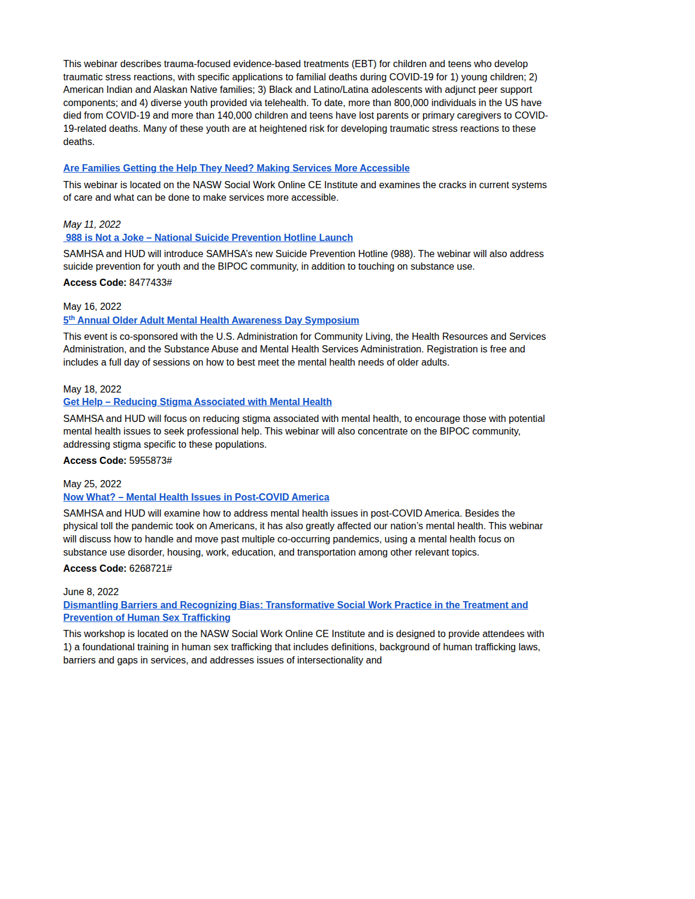This webinar describes trauma-focused evidence-based treatments (EBT) for children and teens who develop traumatic stress reactions, with specific applications to familial deaths during COVID-19 for 1) young children; 2) American Indian and Alaskan Native families; 3) Black and Latino/Latina adolescents with adjunct peer support components; and 4) diverse youth provided via telehealth. To date, more than 800,000 individuals in the US have died from COVID-19 and more than 140,000 children and teens have lost parents or primary caregivers to COVID-19-related deaths. Many of these youth are at heightened risk for developing traumatic stress reactions to these deaths.
Are Families Getting the Help They Need? Making Services More Accessible
This webinar is located on the NASW Social Work Online CE Institute and examines the cracks in current systems of care and what can be done to make services more accessible.
May 11, 2022
988 is Not a Joke – National Suicide Prevention Hotline Launch
SAMHSA and HUD will introduce SAMHSA’s new Suicide Prevention Hotline (988). The webinar will also address suicide prevention for youth and the BIPOC community, in addition to touching on substance use.
Access Code: 8477433#
May 16, 2022
5th Annual Older Adult Mental Health Awareness Day Symposium
This event is co-sponsored with the U.S. Administration for Community Living, the Health Resources and Services Administration, and the Substance Abuse and Mental Health Services Administration. Registration is free and includes a full day of sessions on how to best meet the mental health needs of older adults.
May 18, 2022
Get Help – Reducing Stigma Associated with Mental Health
SAMHSA and HUD will focus on reducing stigma associated with mental health, to encourage those with potential mental health issues to seek professional help. This webinar will also concentrate on the BIPOC community, addressing stigma specific to these populations.
Access Code: 5955873#
May 25, 2022
Now What? – Mental Health Issues in Post-COVID America
SAMHSA and HUD will examine how to address mental health issues in post-COVID America. Besides the physical toll the pandemic took on Americans, it has also greatly affected our nation’s mental health. This webinar will discuss how to handle and move past multiple co-occurring pandemics, using a mental health focus on substance use disorder, housing, work, education, and transportation among other relevant topics.
Access Code: 6268721#
June 8, 2022
Dismantling Barriers and Recognizing Bias: Transformative Social Work Practice in the Treatment and Prevention of Human Sex Trafficking
This workshop is located on the NASW Social Work Online CE Institute and is designed to provide attendees with 1) a foundational training in human sex trafficking that includes definitions, background of human trafficking laws, barriers and gaps in services, and addresses issues of intersectionality and